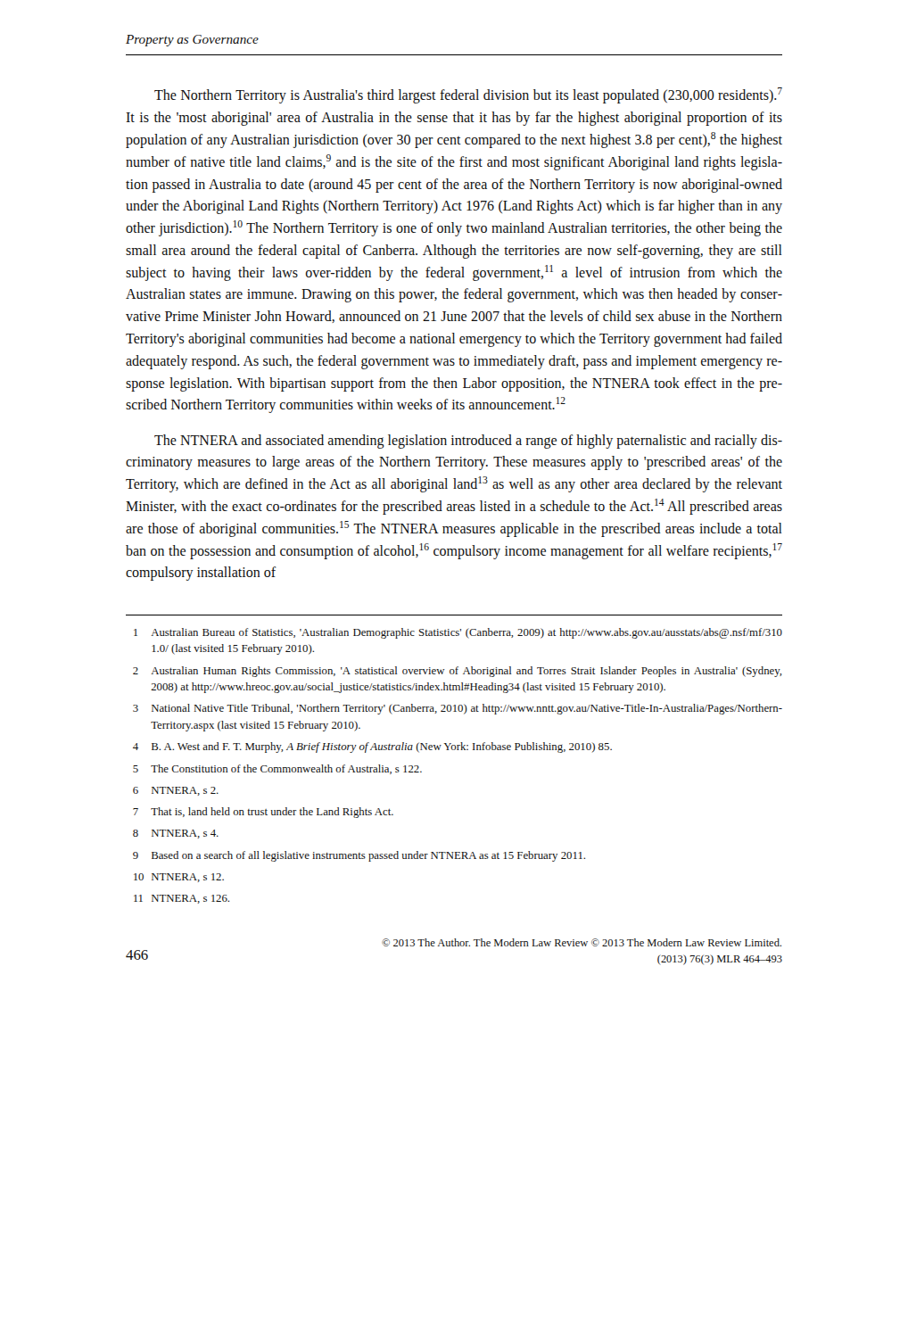Property as Governance
The Northern Territory is Australia's third largest federal division but its least populated (230,000 residents).7 It is the 'most aboriginal' area of Australia in the sense that it has by far the highest aboriginal proportion of its population of any Australian jurisdiction (over 30 per cent compared to the next highest 3.8 per cent),8 the highest number of native title land claims,9 and is the site of the first and most significant Aboriginal land rights legislation passed in Australia to date (around 45 per cent of the area of the Northern Territory is now aboriginal-owned under the Aboriginal Land Rights (Northern Territory) Act 1976 (Land Rights Act) which is far higher than in any other jurisdiction).10 The Northern Territory is one of only two mainland Australian territories, the other being the small area around the federal capital of Canberra. Although the territories are now self-governing, they are still subject to having their laws over-ridden by the federal government,11 a level of intrusion from which the Australian states are immune. Drawing on this power, the federal government, which was then headed by conservative Prime Minister John Howard, announced on 21 June 2007 that the levels of child sex abuse in the Northern Territory's aboriginal communities had become a national emergency to which the Territory government had failed adequately respond. As such, the federal government was to immediately draft, pass and implement emergency response legislation. With bipartisan support from the then Labor opposition, the NTNERA took effect in the prescribed Northern Territory communities within weeks of its announcement.12
The NTNERA and associated amending legislation introduced a range of highly paternalistic and racially discriminatory measures to large areas of the Northern Territory. These measures apply to 'prescribed areas' of the Territory, which are defined in the Act as all aboriginal land13 as well as any other area declared by the relevant Minister, with the exact co-ordinates for the prescribed areas listed in a schedule to the Act.14 All prescribed areas are those of aboriginal communities.15 The NTNERA measures applicable in the prescribed areas include a total ban on the possession and consumption of alcohol,16 compulsory income management for all welfare recipients,17 compulsory installation of
Australian Bureau of Statistics, 'Australian Demographic Statistics' (Canberra, 2009) at http://www.abs.gov.au/ausstats/abs@.nsf/mf/3101.0/ (last visited 15 February 2010).
Australian Human Rights Commission, 'A statistical overview of Aboriginal and Torres Strait Islander Peoples in Australia' (Sydney, 2008) at http://www.hreoc.gov.au/social_justice/statistics/index.html#Heading34 (last visited 15 February 2010).
National Native Title Tribunal, 'Northern Territory' (Canberra, 2010) at http://www.nntt.gov.au/Native-Title-In-Australia/Pages/Northern-Territory.aspx (last visited 15 February 2010).
B. A. West and F. T. Murphy, A Brief History of Australia (New York: Infobase Publishing, 2010) 85.
The Constitution of the Commonwealth of Australia, s 122.
NTNERA, s 2.
That is, land held on trust under the Land Rights Act.
NTNERA, s 4.
Based on a search of all legislative instruments passed under NTNERA as at 15 February 2011.
NTNERA, s 12.
NTNERA, s 126.
466
© 2013 The Author. The Modern Law Review © 2013 The Modern Law Review Limited.
(2013) 76(3) MLR 464–493